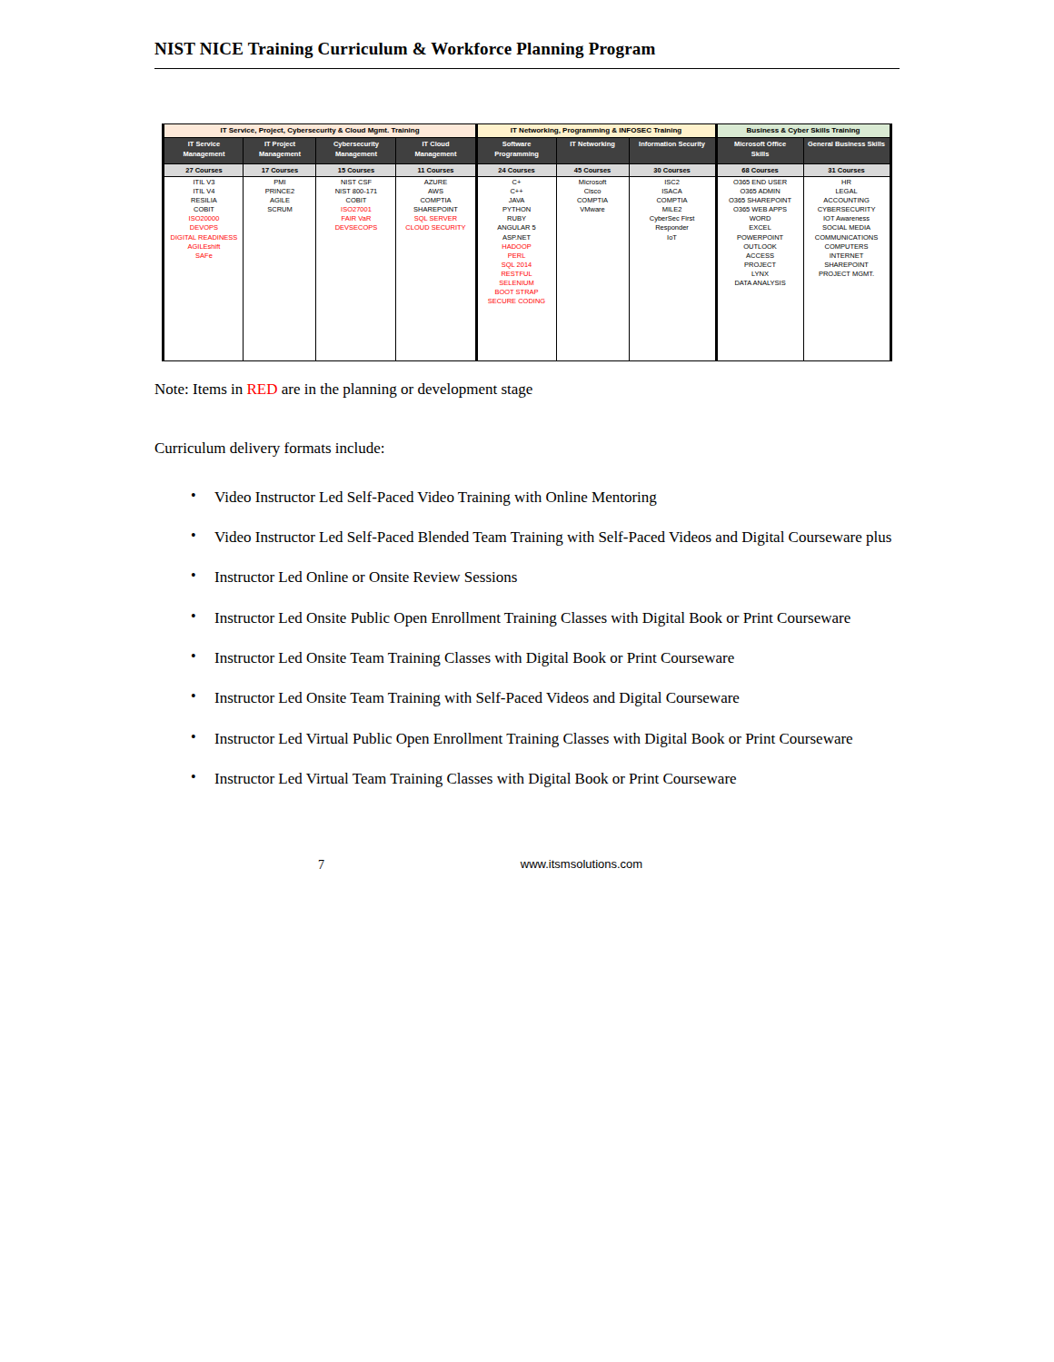NIST NICE Training Curriculum & Workforce Planning Program
| IT Service, Project, Cybersecurity & Cloud Mgmt. Training | IT Networking, Programming & INFOSEC Training | Business & Cyber Skills Training |
| IT Service Management | IT Project Management | Cybersecurity Management | IT Cloud Management | Software Programming | IT Networking | Information Security | Microsoft Office Skills | General Business Skills |
| 27 Courses | 17 Courses | 15 Courses | 11 Courses | 24 Courses | 45 Courses | 30 Courses | 68 Courses | 31 Courses |
| ITIL V3 ITIL V4 RESILIA COBIT ISO20000 DEVOPS DIGITAL READINESS AGILEshift SAFe | PMI PRINCE2 AGILE SCRUM | NIST CSF NIST 800-171 COBIT ISO27001 FAIR VaR DEVSECOPS | AZURE AWS COMPTIA SHAREPOINT SQL SERVER CLOUD SECURITY | C+ C++ JAVA PYTHON RUBY ANGULAR 5 ASP.NET HADOOP PERL SQL 2014 RESTFUL SELENIUM BOOT STRAP SECURE CODING | Microsoft Cisco COMPTIA VMware | ISC2 ISACA COMPTIA MILE2 CyberSec First Responder IoT | O365 END USER O365 ADMIN O365 SHAREPOINT O365 WEB APPS WORD EXCEL POWERPOINT OUTLOOK ACCESS PROJECT LYNX DATA ANALYSIS | HR LEGAL ACCOUNTING CYBERSECURITY IOT Awareness SOCIAL MEDIA COMMUNICATIONS COMPUTERS INTERNET SHAREPOINT PROJECT MGMT. |
Note: Items in RED are in the planning or development stage
Curriculum delivery formats include:
Video Instructor Led Self-Paced Video Training with Online Mentoring
Video Instructor Led Self-Paced Blended Team Training with Self-Paced Videos and Digital Courseware plus
Instructor Led Online or Onsite Review Sessions
Instructor Led Onsite Public Open Enrollment Training Classes with Digital Book or Print Courseware
Instructor Led Onsite Team Training Classes with Digital Book or Print Courseware
Instructor Led Onsite Team Training with Self-Paced Videos and Digital Courseware
Instructor Led Virtual Public Open Enrollment Training Classes with Digital Book or Print Courseware
Instructor Led Virtual Team Training Classes with Digital Book or Print Courseware
7 www.itsmsolutions.com